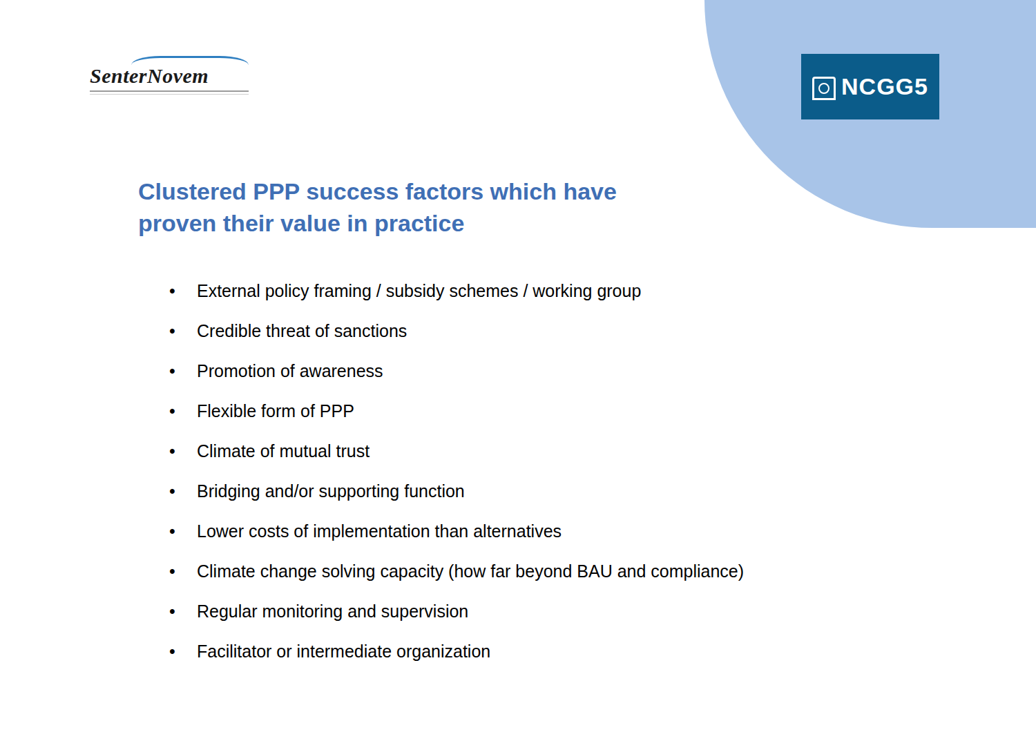NCGG5
SenterNovem
Clustered PPP success factors which have
proven their value in practice
External policy framing / subsidy schemes / working group
Credible threat of sanctions
Promotion of awareness
Flexible form of PPP
Climate of mutual trust
Bridging and/or supporting function
Lower costs of implementation than alternatives
Climate change solving capacity (how far beyond BAU and compliance)
Regular monitoring and supervision
Facilitator or intermediate organization